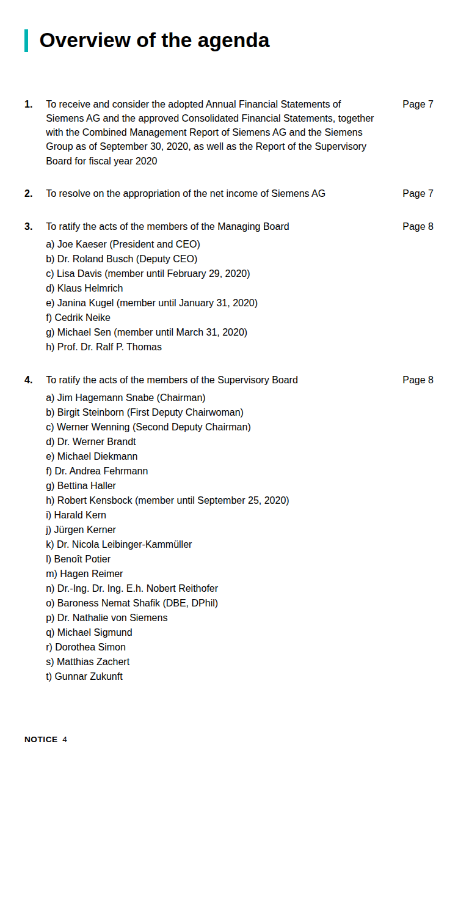Overview of the agenda
1. To receive and consider the adopted Annual Financial Statements of Siemens AG and the approved Consolidated Financial Statements, together with the Combined Management Report of Siemens AG and the Siemens Group as of September 30, 2020, as well as the Report of the Supervisory Board for fiscal year 2020 Page 7
2. To resolve on the appropriation of the net income of Siemens AG Page 7
3. To ratify the acts of the members of the Managing Board
a) Joe Kaeser (President and CEO)
b) Dr. Roland Busch (Deputy CEO)
c) Lisa Davis (member until February 29, 2020)
d) Klaus Helmrich
e) Janina Kugel (member until January 31, 2020)
f) Cedrik Neike
g) Michael Sen (member until March 31, 2020)
h) Prof. Dr. Ralf P. Thomas
Page 8
4. To ratify the acts of the members of the Supervisory Board
a) Jim Hagemann Snabe (Chairman)
b) Birgit Steinborn (First Deputy Chairwoman)
c) Werner Wenning (Second Deputy Chairman)
d) Dr. Werner Brandt
e) Michael Diekmann
f) Dr. Andrea Fehrmann
g) Bettina Haller
h) Robert Kensbock (member until September 25, 2020)
i) Harald Kern
j) Jürgen Kerner
k) Dr. Nicola Leibinger-Kammüller
l) Benoît Potier
m) Hagen Reimer
n) Dr.-Ing. Dr. Ing. E.h. Nobert Reithofer
o) Baroness Nemat Shafik (DBE, DPhil)
p) Dr. Nathalie von Siemens
q) Michael Sigmund
r) Dorothea Simon
s) Matthias Zachert
t) Gunnar Zukunft
Page 8
NOTICE 4